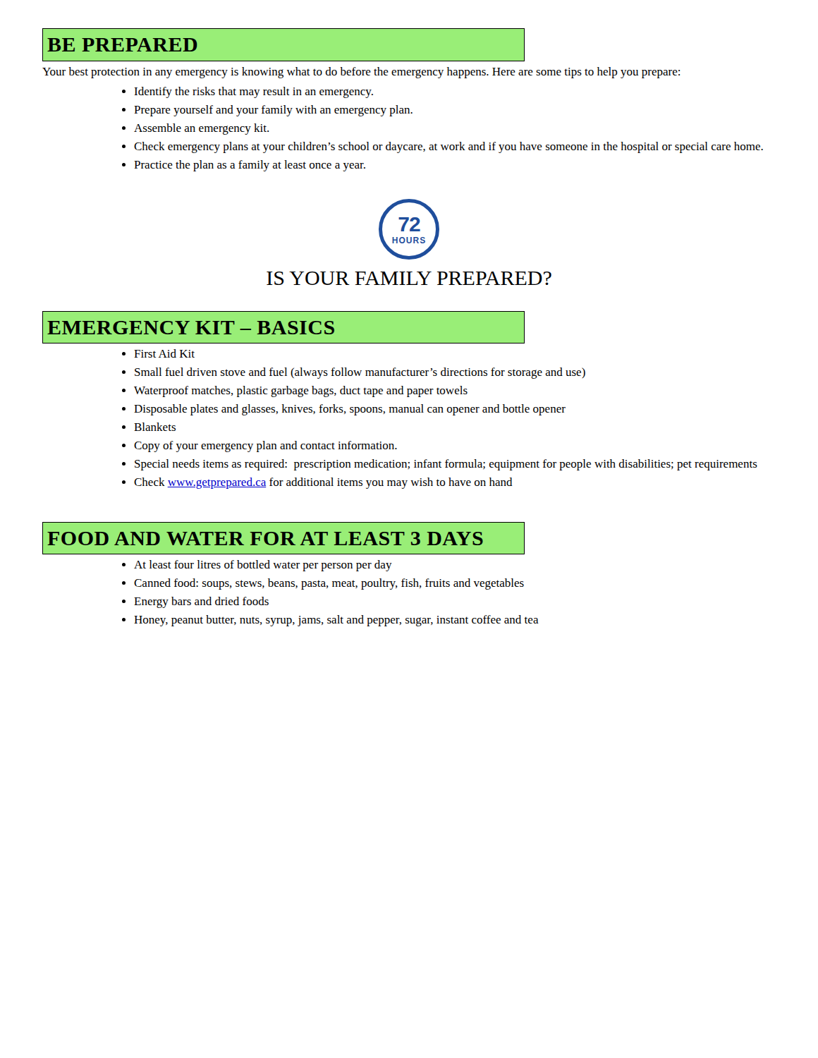BE PREPARED
Your best protection in any emergency is knowing what to do before the emergency happens. Here are some tips to help you prepare:
Identify the risks that may result in an emergency.
Prepare yourself and your family with an emergency plan.
Assemble an emergency kit.
Check emergency plans at your children’s school or daycare, at work and if you have someone in the hospital or special care home.
Practice the plan as a family at least once a year.
72 HOURS
IS YOUR FAMILY PREPARED?
EMERGENCY KIT – BASICS
First Aid Kit
Small fuel driven stove and fuel (always follow manufacturer’s directions for storage and use)
Waterproof matches, plastic garbage bags, duct tape and paper towels
Disposable plates and glasses, knives, forks, spoons, manual can opener and bottle opener
Blankets
Copy of your emergency plan and contact information.
Special needs items as required: prescription medication; infant formula; equipment for people with disabilities; pet requirements
Check www.getprepared.ca for additional items you may wish to have on hand
FOOD AND WATER FOR AT LEAST 3 DAYS
At least four litres of bottled water per person per day
Canned food: soups, stews, beans, pasta, meat, poultry, fish, fruits and vegetables
Energy bars and dried foods
Honey, peanut butter, nuts, syrup, jams, salt and pepper, sugar, instant coffee and tea